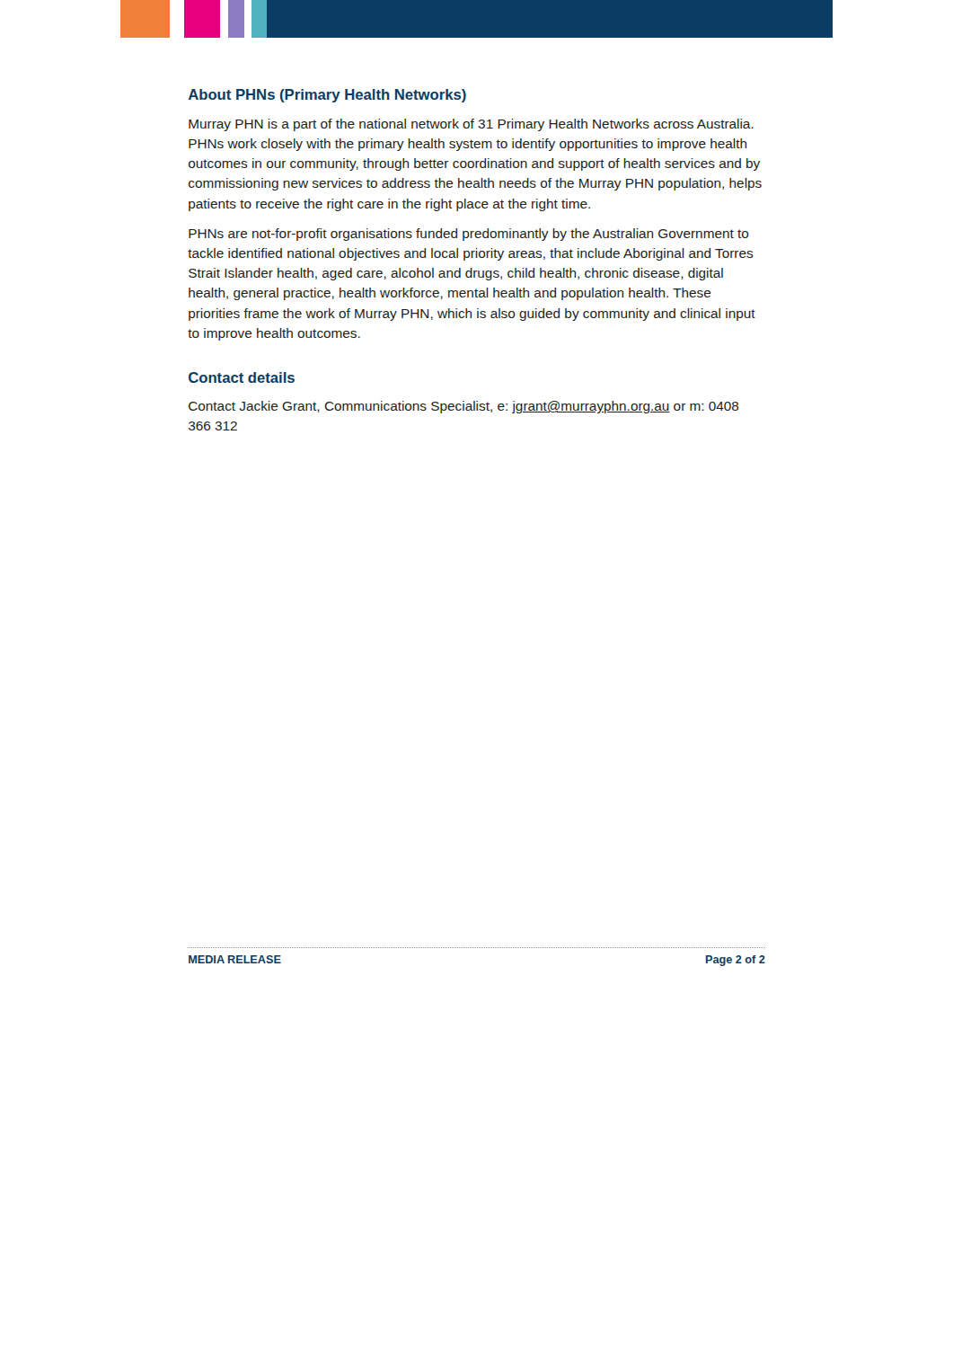About PHNs (Primary Health Networks)
Murray PHN is a part of the national network of 31 Primary Health Networks across Australia. PHNs work closely with the primary health system to identify opportunities to improve health outcomes in our community, through better coordination and support of health services and by commissioning new services to address the health needs of the Murray PHN population, helps patients to receive the right care in the right place at the right time.
PHNs are not-for-profit organisations funded predominantly by the Australian Government to tackle identified national objectives and local priority areas, that include Aboriginal and Torres Strait Islander health, aged care, alcohol and drugs, child health, chronic disease, digital health, general practice, health workforce, mental health and population health. These priorities frame the work of Murray PHN, which is also guided by community and clinical input to improve health outcomes.
Contact details
Contact Jackie Grant, Communications Specialist, e: jgrant@murrayphn.org.au or m: 0408 366 312
MEDIA RELEASE Page 2 of 2